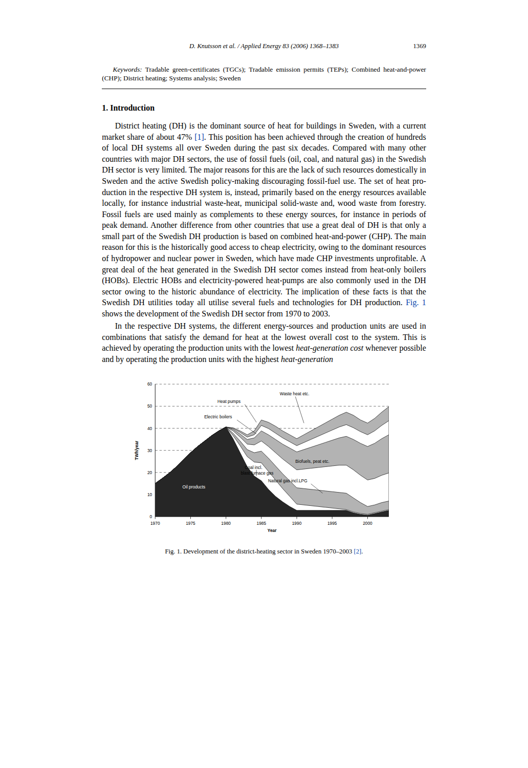D. Knutsson et al. / Applied Energy 83 (2006) 1368–1383 1369
Keywords: Tradable green-certificates (TGCs); Tradable emission permits (TEPs); Combined heat-and-power (CHP); District heating; Systems analysis; Sweden
1. Introduction
District heating (DH) is the dominant source of heat for buildings in Sweden, with a current market share of about 47% [1]. This position has been achieved through the creation of hundreds of local DH systems all over Sweden during the past six decades. Compared with many other countries with major DH sectors, the use of fossil fuels (oil, coal, and natural gas) in the Swedish DH sector is very limited. The major reasons for this are the lack of such resources domestically in Sweden and the active Swedish policy-making discouraging fossil-fuel use. The set of heat production in the respective DH system is, instead, primarily based on the energy resources available locally, for instance industrial waste-heat, municipal solid-waste and, wood waste from forestry. Fossil fuels are used mainly as complements to these energy sources, for instance in periods of peak demand. Another difference from other countries that use a great deal of DH is that only a small part of the Swedish DH production is based on combined heat-and-power (CHP). The main reason for this is the historically good access to cheap electricity, owing to the dominant resources of hydropower and nuclear power in Sweden, which have made CHP investments unprofitable. A great deal of the heat generated in the Swedish DH sector comes instead from heat-only boilers (HOBs). Electric HOBs and electricity-powered heat-pumps are also commonly used in the DH sector owing to the historic abundance of electricity. The implication of these facts is that the Swedish DH utilities today all utilise several fuels and technologies for DH production. Fig. 1 shows the development of the Swedish DH sector from 1970 to 2003.
In the respective DH systems, the different energy-sources and production units are used in combinations that satisfy the demand for heat at the lowest overall cost to the system. This is achieved by operating the production units with the lowest heat-generation cost whenever possible and by operating the production units with the highest heat-generation
0 10 20 30 40 50 60 TWh/year 1970 1975 1980 1985 1990 1995 2000 Year Heat pumps Waste heat etc. Electric boilers Biofuels, peat etc. Coal incl. blast furnace gas Natural gas incl.LPG Oil products
Fig. 1. Development of the district-heating sector in Sweden 1970–2003 [2].